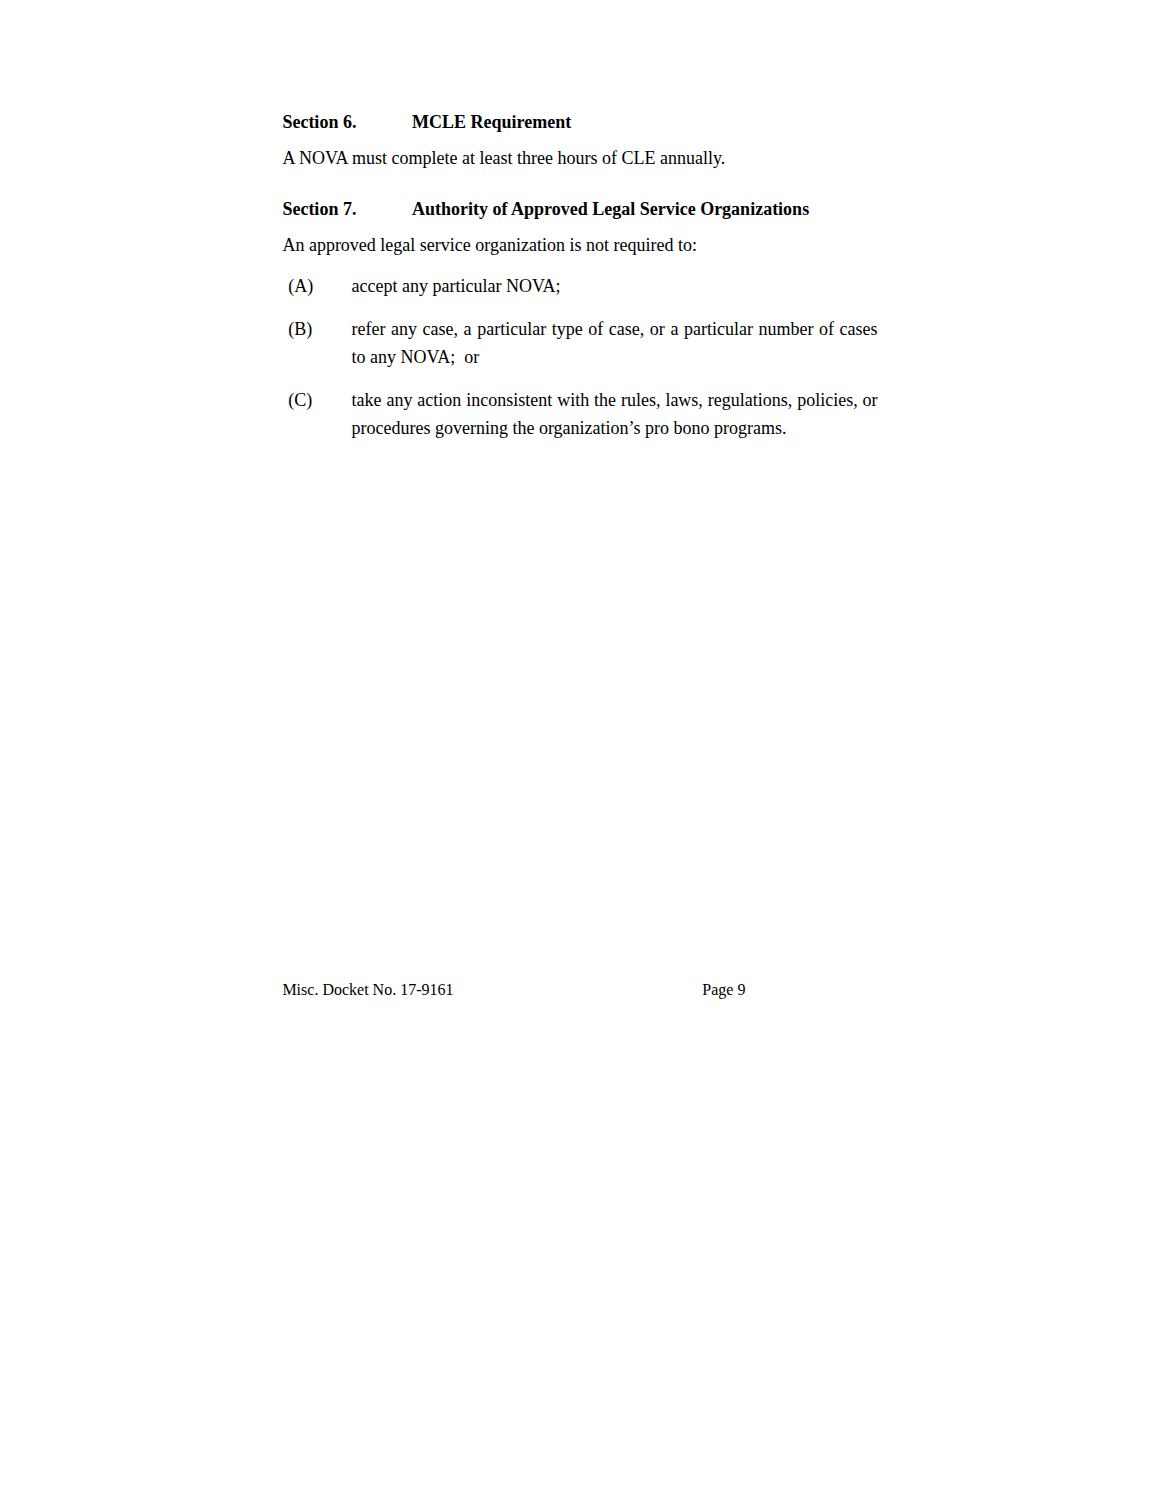Section 6. MCLE Requirement
A NOVA must complete at least three hours of CLE annually.
Section 7. Authority of Approved Legal Service Organizations
An approved legal service organization is not required to:
(A) accept any particular NOVA;
(B) refer any case, a particular type of case, or a particular number of cases to any NOVA; or
(C) take any action inconsistent with the rules, laws, regulations, policies, or procedures governing the organization’s pro bono programs.
Misc. Docket No. 17-9161 Page 9